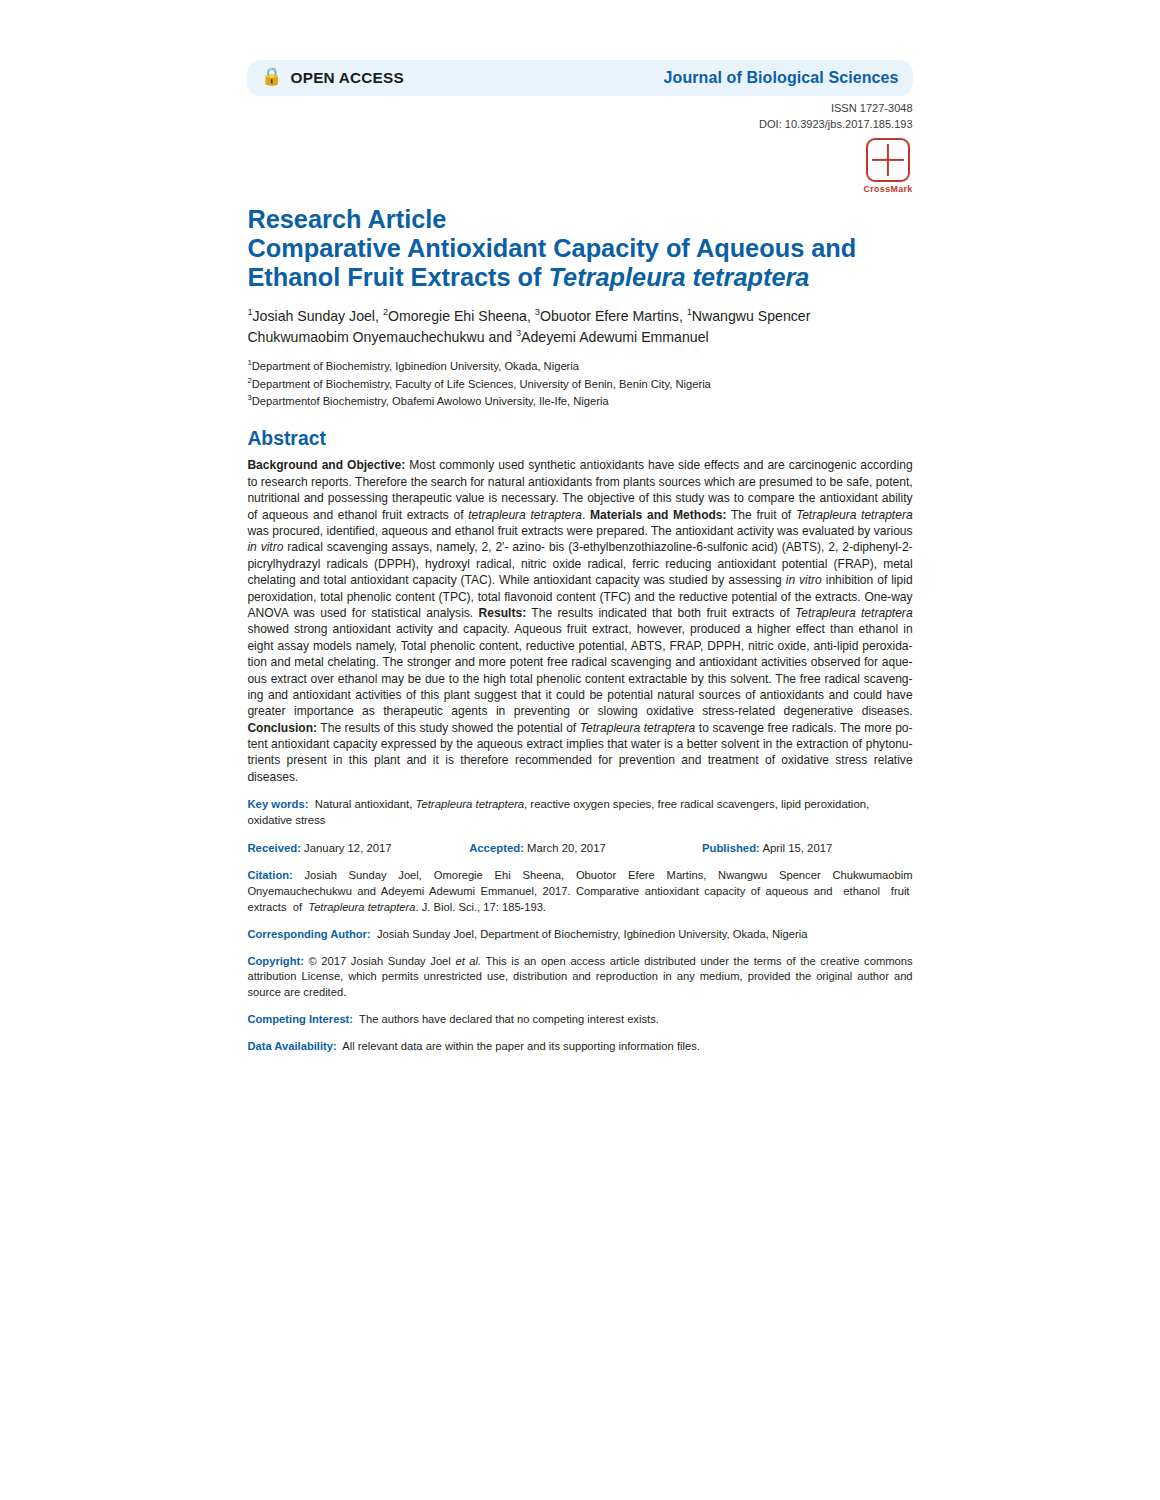🔒OPEN ACCESS
Journal of Biological Sciences
ISSN 1727-3048
DOI: 10.3923/jbs.2017.185.193
CrossMark
Research Article
Comparative Antioxidant Capacity of Aqueous and Ethanol Fruit Extracts of Tetrapleura tetraptera
1Josiah Sunday Joel, 2Omoregie Ehi Sheena, 3Obuotor Efere Martins, 1Nwangwu Spencer Chukwumaobim Onyemauchechukwu and 3Adeyemi Adewumi Emmanuel
1Department of Biochemistry, Igbinedion University, Okada, Nigeria
2Department of Biochemistry, Faculty of Life Sciences, University of Benin, Benin City, Nigeria
3Departmentof Biochemistry, Obafemi Awolowo University, Ile-Ife, Nigeria
Abstract
Background and Objective: Most commonly used synthetic antioxidants have side effects and are carcinogenic according to research reports. Therefore the search for natural antioxidants from plants sources which are presumed to be safe, potent, nutritional and possessing therapeutic value is necessary. The objective of this study was to compare the antioxidant ability of aqueous and ethanol fruit extracts of tetrapleura tetraptera. Materials and Methods: The fruit of Tetrapleura tetraptera was procured, identified, aqueous and ethanol fruit extracts were prepared. The antioxidant activity was evaluated by various in vitro radical scavenging assays, namely, 2, 2'- azino- bis (3-ethylbenzothiazoline-6-sulfonic acid) (ABTS), 2, 2-diphenyl-2- picrylhydrazyl radicals (DPPH), hydroxyl radical, nitric oxide radical, ferric reducing antioxidant potential (FRAP), metal chelating and total antioxidant capacity (TAC). While antioxidant capacity was studied by assessing in vitro inhibition of lipid peroxidation, total phenolic content (TPC), total flavonoid content (TFC) and the reductive potential of the extracts. One-way ANOVA was used for statistical analysis. Results: The results indicated that both fruit extracts of Tetrapleura tetraptera showed strong antioxidant activity and capacity. Aqueous fruit extract, however, produced a higher effect than ethanol in eight assay models namely, Total phenolic content, reductive potential, ABTS, FRAP, DPPH, nitric oxide, anti-lipid peroxidation and metal chelating. The stronger and more potent free radical scavenging and antioxidant activities observed for aqueous extract over ethanol may be due to the high total phenolic content extractable by this solvent. The free radical scavenging and antioxidant activities of this plant suggest that it could be potential natural sources of antioxidants and could have greater importance as therapeutic agents in preventing or slowing oxidative stress-related degenerative diseases. Conclusion: The results of this study showed the potential of Tetrapleura tetraptera to scavenge free radicals. The more potent antioxidant capacity expressed by the aqueous extract implies that water is a better solvent in the extraction of phytonutrients present in this plant and it is therefore recommended for prevention and treatment of oxidative stress relative diseases.
Key words: Natural antioxidant, Tetrapleura tetraptera, reactive oxygen species, free radical scavengers, lipid peroxidation, oxidative stress
Received: January 12, 2017
Accepted: March 20, 2017
Published: April 15, 2017
Citation: Josiah Sunday Joel, Omoregie Ehi Sheena, Obuotor Efere Martins, Nwangwu Spencer Chukwumaobim Onyemauchechukwu and Adeyemi Adewumi Emmanuel, 2017. Comparative antioxidant capacity of aqueous and ethanol fruit extracts of Tetrapleura tetraptera. J. Biol. Sci., 17: 185-193.
Corresponding Author: Josiah Sunday Joel, Department of Biochemistry, Igbinedion University, Okada, Nigeria
Copyright: © 2017 Josiah Sunday Joel et al. This is an open access article distributed under the terms of the creative commons attribution License, which permits unrestricted use, distribution and reproduction in any medium, provided the original author and source are credited.
Competing Interest: The authors have declared that no competing interest exists.
Data Availability: All relevant data are within the paper and its supporting information files.